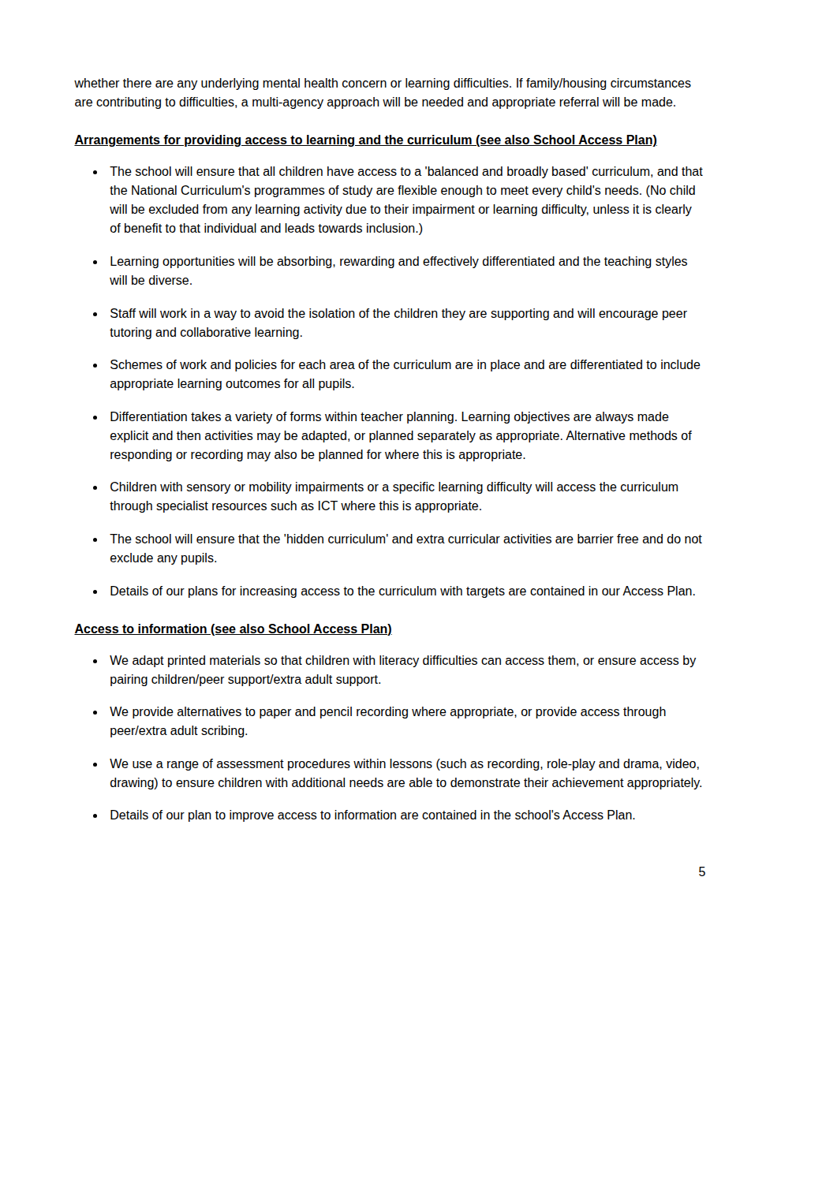whether there are any underlying mental health concern or learning difficulties. If family/housing circumstances are contributing to difficulties, a multi-agency approach will be needed and appropriate referral will be made.
Arrangements for providing access to learning and the curriculum (see also School Access Plan)
The school will ensure that all children have access to a 'balanced and broadly based' curriculum, and that the National Curriculum's programmes of study are flexible enough to meet every child's needs. (No child will be excluded from any learning activity due to their impairment or learning difficulty, unless it is clearly of benefit to that individual and leads towards inclusion.)
Learning opportunities will be absorbing, rewarding and effectively differentiated and the teaching styles will be diverse.
Staff will work in a way to avoid the isolation of the children they are supporting and will encourage peer tutoring and collaborative learning.
Schemes of work and policies for each area of the curriculum are in place and are differentiated to include appropriate learning outcomes for all pupils.
Differentiation takes a variety of forms within teacher planning. Learning objectives are always made explicit and then activities may be adapted, or planned separately as appropriate. Alternative methods of responding or recording may also be planned for where this is appropriate.
Children with sensory or mobility impairments or a specific learning difficulty will access the curriculum through specialist resources such as ICT where this is appropriate.
The school will ensure that the 'hidden curriculum' and extra curricular activities are barrier free and do not exclude any pupils.
Details of our plans for increasing access to the curriculum with targets are contained in our Access Plan.
Access to information (see also School Access Plan)
We adapt printed materials so that children with literacy difficulties can access them, or ensure access by pairing children/peer support/extra adult support.
We provide alternatives to paper and pencil recording where appropriate, or provide access through peer/extra adult scribing.
We use a range of assessment procedures within lessons (such as recording, role-play and drama, video, drawing) to ensure children with additional needs are able to demonstrate their achievement appropriately.
Details of our plan to improve access to information are contained in the school's Access Plan.
5